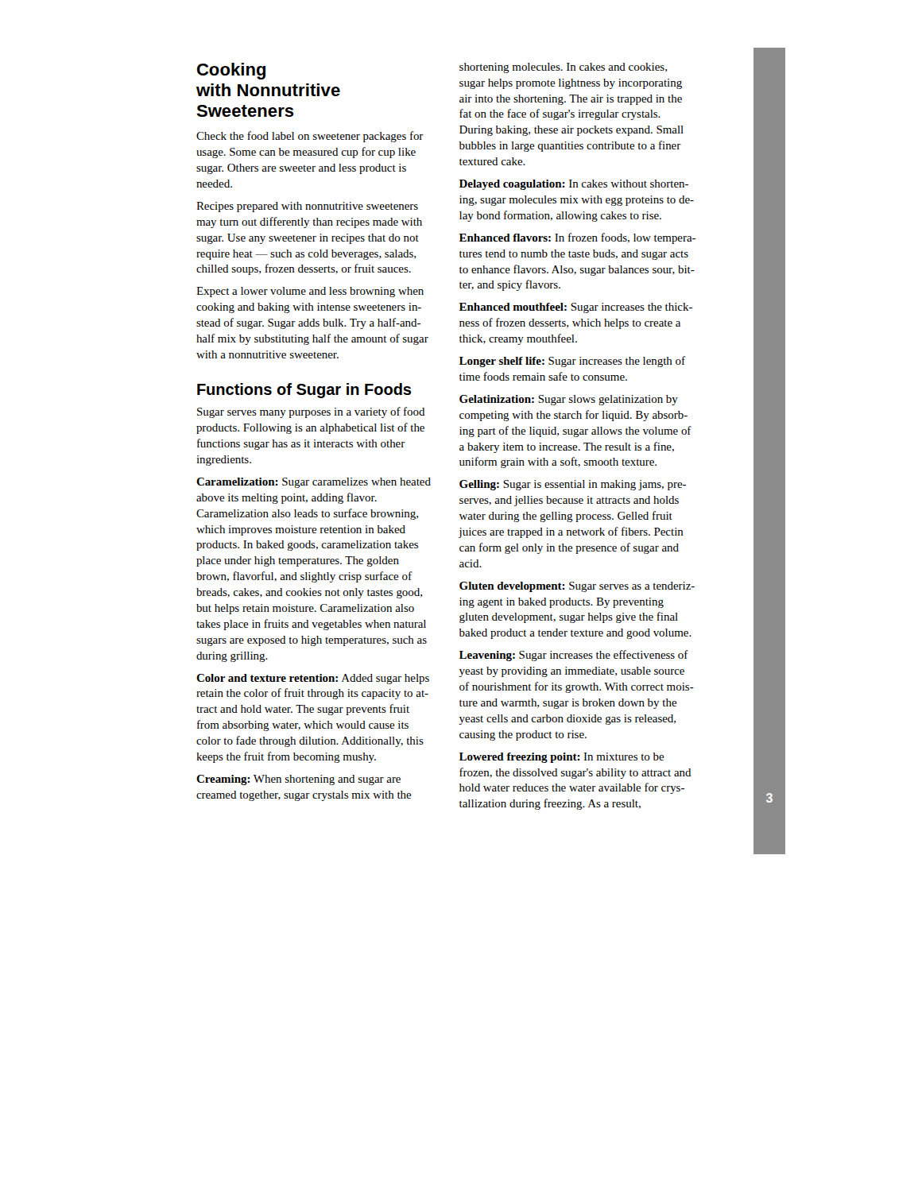3
Cooking
with Nonnutritive Sweeteners
Check the food label on sweetener packages for usage. Some can be measured cup for cup like sugar. Others are sweeter and less product is needed.
Recipes prepared with nonnutritive sweeteners may turn out differently than recipes made with sugar. Use any sweetener in recipes that do not require heat — such as cold beverages, salads, chilled soups, frozen desserts, or fruit sauces.
Expect a lower volume and less browning when cooking and baking with intense sweeteners instead of sugar. Sugar adds bulk. Try a half-and-half mix by substituting half the amount of sugar with a nonnutritive sweetener.
Functions of Sugar in Foods
Sugar serves many purposes in a variety of food products. Following is an alphabetical list of the functions sugar has as it interacts with other ingredients.
Caramelization: Sugar caramelizes when heated above its melting point, adding flavor. Caramelization also leads to surface browning, which improves moisture retention in baked products. In baked goods, caramelization takes place under high temperatures. The golden brown, flavorful, and slightly crisp surface of breads, cakes, and cookies not only tastes good, but helps retain moisture. Caramelization also takes place in fruits and vegetables when natural sugars are exposed to high temperatures, such as during grilling.
Color and texture retention: Added sugar helps retain the color of fruit through its capacity to attract and hold water. The sugar prevents fruit from absorbing water, which would cause its color to fade through dilution. Additionally, this keeps the fruit from becoming mushy.
Creaming: When shortening and sugar are creamed together, sugar crystals mix with the shortening molecules. In cakes and cookies, sugar helps promote lightness by incorporating air into the shortening. The air is trapped in the fat on the face of sugar's irregular crystals. During baking, these air pockets expand. Small bubbles in large quantities contribute to a finer textured cake.
Delayed coagulation: In cakes without shortening, sugar molecules mix with egg proteins to delay bond formation, allowing cakes to rise.
Enhanced flavors: In frozen foods, low temperatures tend to numb the taste buds, and sugar acts to enhance flavors. Also, sugar balances sour, bitter, and spicy flavors.
Enhanced mouthfeel: Sugar increases the thickness of frozen desserts, which helps to create a thick, creamy mouthfeel.
Longer shelf life: Sugar increases the length of time foods remain safe to consume.
Gelatinization: Sugar slows gelatinization by competing with the starch for liquid. By absorbing part of the liquid, sugar allows the volume of a bakery item to increase. The result is a fine, uniform grain with a soft, smooth texture.
Gelling: Sugar is essential in making jams, preserves, and jellies because it attracts and holds water during the gelling process. Gelled fruit juices are trapped in a network of fibers. Pectin can form gel only in the presence of sugar and acid.
Gluten development: Sugar serves as a tenderizing agent in baked products. By preventing gluten development, sugar helps give the final baked product a tender texture and good volume.
Leavening: Sugar increases the effectiveness of yeast by providing an immediate, usable source of nourishment for its growth. With correct moisture and warmth, sugar is broken down by the yeast cells and carbon dioxide gas is released, causing the product to rise.
Lowered freezing point: In mixtures to be frozen, the dissolved sugar's ability to attract and hold water reduces the water available for crystallization during freezing. As a result,